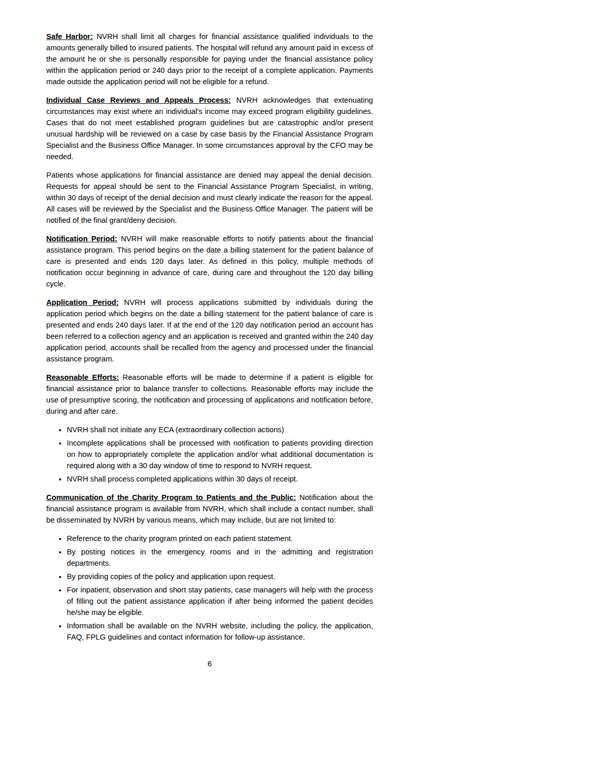Safe Harbor: NVRH shall limit all charges for financial assistance qualified individuals to the amounts generally billed to insured patients. The hospital will refund any amount paid in excess of the amount he or she is personally responsible for paying under the financial assistance policy within the application period or 240 days prior to the receipt of a complete application. Payments made outside the application period will not be eligible for a refund.
Individual Case Reviews and Appeals Process: NVRH acknowledges that extenuating circumstances may exist where an individual's income may exceed program eligibility guidelines. Cases that do not meet established program guidelines but are catastrophic and/or present unusual hardship will be reviewed on a case by case basis by the Financial Assistance Program Specialist and the Business Office Manager. In some circumstances approval by the CFO may be needed.
Patients whose applications for financial assistance are denied may appeal the denial decision. Requests for appeal should be sent to the Financial Assistance Program Specialist, in writing, within 30 days of receipt of the denial decision and must clearly indicate the reason for the appeal. All cases will be reviewed by the Specialist and the Business Office Manager. The patient will be notified of the final grant/deny decision.
Notification Period: NVRH will make reasonable efforts to notify patients about the financial assistance program. This period begins on the date a billing statement for the patient balance of care is presented and ends 120 days later. As defined in this policy, multiple methods of notification occur beginning in advance of care, during care and throughout the 120 day billing cycle.
Application Period: NVRH will process applications submitted by individuals during the application period which begins on the date a billing statement for the patient balance of care is presented and ends 240 days later. If at the end of the 120 day notification period an account has been referred to a collection agency and an application is received and granted within the 240 day application period, accounts shall be recalled from the agency and processed under the financial assistance program.
Reasonable Efforts: Reasonable efforts will be made to determine if a patient is eligible for financial assistance prior to balance transfer to collections. Reasonable efforts may include the use of presumptive scoring, the notification and processing of applications and notification before, during and after care.
NVRH shall not initiate any ECA (extraordinary collection actions)
Incomplete applications shall be processed with notification to patients providing direction on how to appropriately complete the application and/or what additional documentation is required along with a 30 day window of time to respond to NVRH request.
NVRH shall process completed applications within 30 days of receipt.
Communication of the Charity Program to Patients and the Public: Notification about the financial assistance program is available from NVRH, which shall include a contact number, shall be disseminated by NVRH by various means, which may include, but are not limited to:
Reference to the charity program printed on each patient statement.
By posting notices in the emergency rooms and in the admitting and registration departments.
By providing copies of the policy and application upon request.
For inpatient, observation and short stay patients, case managers will help with the process of filling out the patient assistance application if after being informed the patient decides he/she may be eligible.
Information shall be available on the NVRH website, including the policy, the application, FAQ, FPLG guidelines and contact information for follow-up assistance.
6